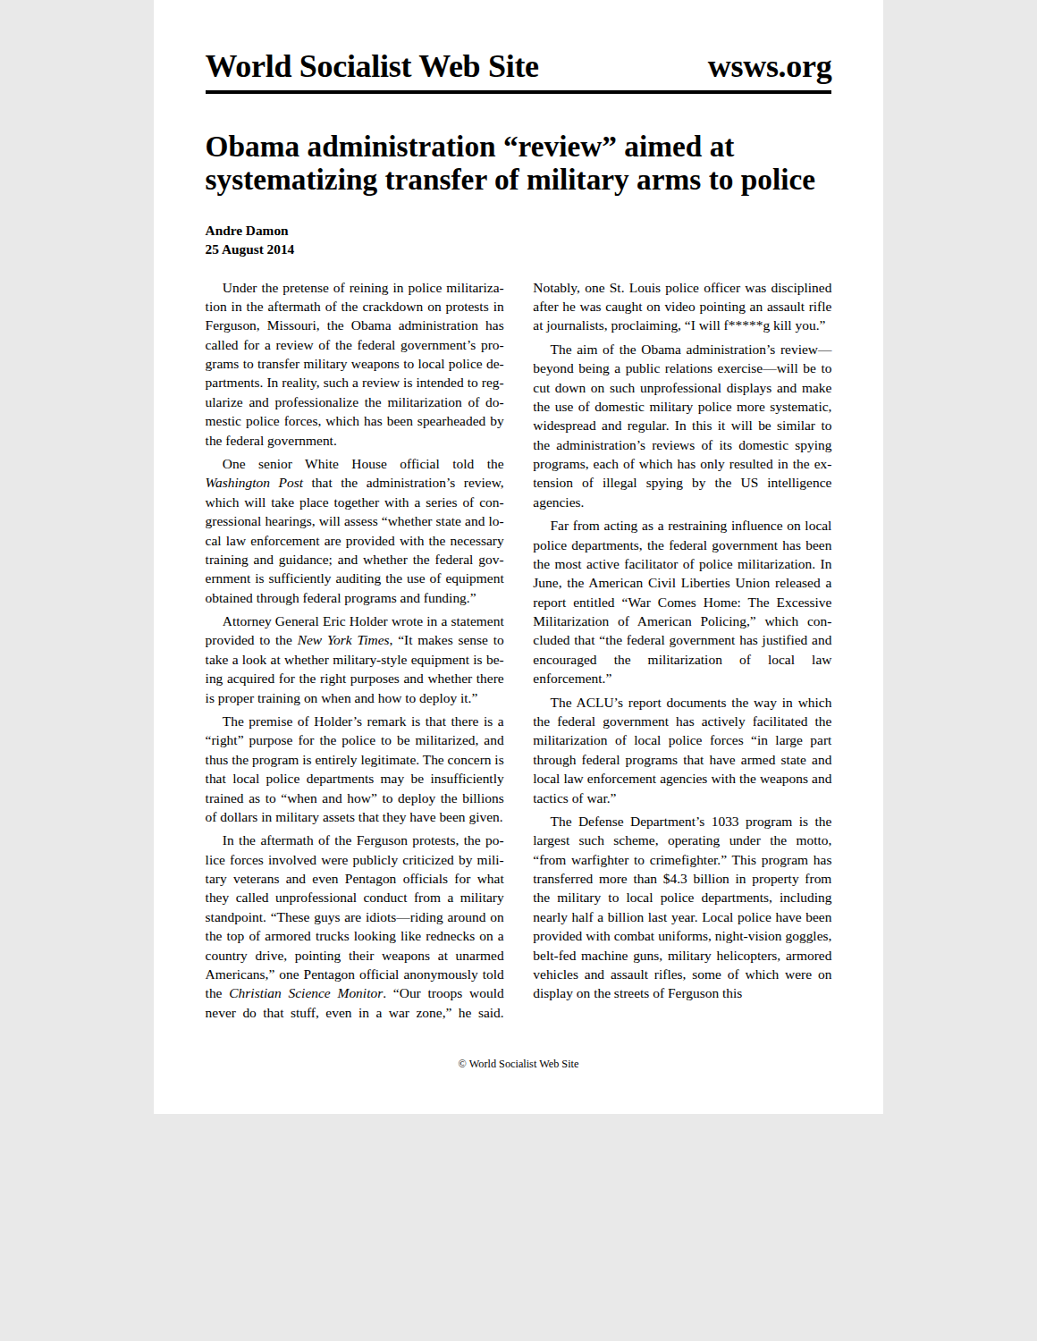World Socialist Web Site
wsws.org
Obama administration “review” aimed at systematizing transfer of military arms to police
Andre Damon 25 August 2014
Under the pretense of reining in police militarization in the aftermath of the crackdown on protests in Ferguson, Missouri, the Obama administration has called for a review of the federal government’s programs to transfer military weapons to local police departments. In reality, such a review is intended to regularize and professionalize the militarization of domestic police forces, which has been spearheaded by the federal government.
One senior White House official told the Washington Post that the administration’s review, which will take place together with a series of congressional hearings, will assess “whether state and local law enforcement are provided with the necessary training and guidance; and whether the federal government is sufficiently auditing the use of equipment obtained through federal programs and funding.”
Attorney General Eric Holder wrote in a statement provided to the New York Times, “It makes sense to take a look at whether military-style equipment is being acquired for the right purposes and whether there is proper training on when and how to deploy it.”
The premise of Holder’s remark is that there is a “right” purpose for the police to be militarized, and thus the program is entirely legitimate. The concern is that local police departments may be insufficiently trained as to “when and how” to deploy the billions of dollars in military assets that they have been given.
In the aftermath of the Ferguson protests, the police forces involved were publicly criticized by military veterans and even Pentagon officials for what they called unprofessional conduct from a military standpoint. “These guys are idiots—riding around on the top of armored trucks looking like rednecks on a country drive, pointing their weapons at unarmed Americans,” one Pentagon official anonymously told the Christian Science Monitor. “Our troops would never do that stuff, even in a war zone,” he said. Notably, one St. Louis police officer was disciplined after he was caught on video pointing an assault rifle at journalists, proclaiming, “I will f*****g kill you.”
The aim of the Obama administration’s review—beyond being a public relations exercise—will be to cut down on such unprofessional displays and make the use of domestic military police more systematic, widespread and regular. In this it will be similar to the administration’s reviews of its domestic spying programs, each of which has only resulted in the extension of illegal spying by the US intelligence agencies.
Far from acting as a restraining influence on local police departments, the federal government has been the most active facilitator of police militarization. In June, the American Civil Liberties Union released a report entitled “War Comes Home: The Excessive Militarization of American Policing,” which concluded that “the federal government has justified and encouraged the militarization of local law enforcement.”
The ACLU’s report documents the way in which the federal government has actively facilitated the militarization of local police forces “in large part through federal programs that have armed state and local law enforcement agencies with the weapons and tactics of war.”
The Defense Department’s 1033 program is the largest such scheme, operating under the motto, “from warfighter to crimefighter.” This program has transferred more than $4.3 billion in property from the military to local police departments, including nearly half a billion last year. Local police have been provided with combat uniforms, night-vision goggles, belt-fed machine guns, military helicopters, armored vehicles and assault rifles, some of which were on display on the streets of Ferguson this
© World Socialist Web Site